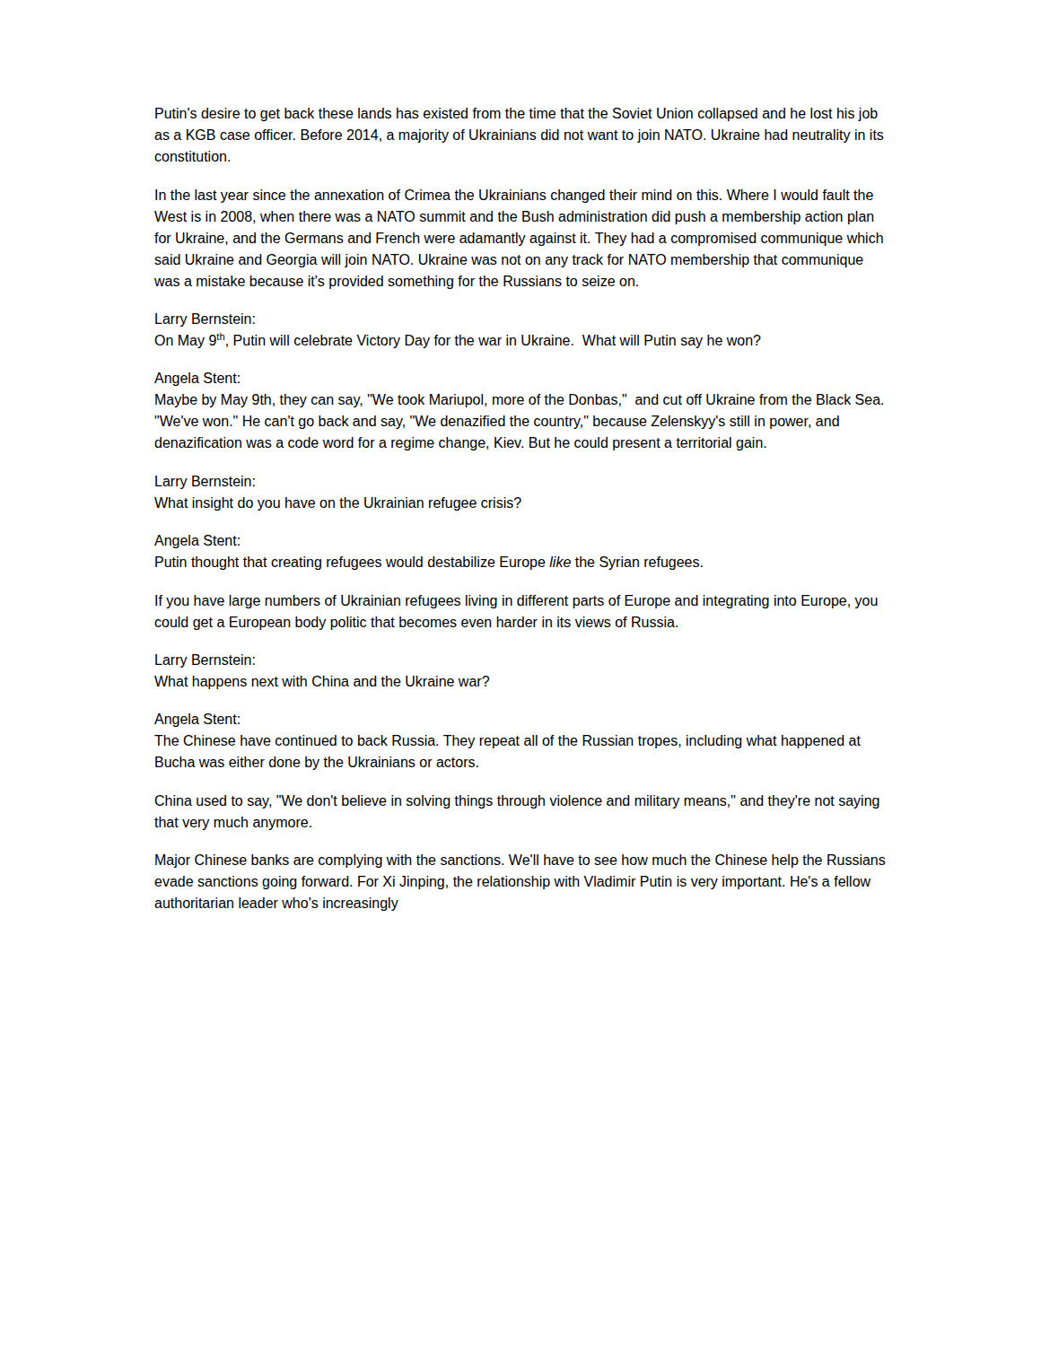Putin's desire to get back these lands has existed from the time that the Soviet Union collapsed and he lost his job as a KGB case officer. Before 2014, a majority of Ukrainians did not want to join NATO. Ukraine had neutrality in its constitution.
In the last year since the annexation of Crimea the Ukrainians changed their mind on this. Where I would fault the West is in 2008, when there was a NATO summit and the Bush administration did push a membership action plan for Ukraine, and the Germans and French were adamantly against it. They had a compromised communique which said Ukraine and Georgia will join NATO. Ukraine was not on any track for NATO membership that communique was a mistake because it's provided something for the Russians to seize on.
Larry Bernstein:
On May 9th, Putin will celebrate Victory Day for the war in Ukraine. What will Putin say he won?
Angela Stent:
Maybe by May 9th, they can say, "We took Mariupol, more of the Donbas," and cut off Ukraine from the Black Sea. "We've won." He can't go back and say, "We denazified the country," because Zelenskyy's still in power, and denazification was a code word for a regime change, Kiev. But he could present a territorial gain.
Larry Bernstein:
What insight do you have on the Ukrainian refugee crisis?
Angela Stent:
Putin thought that creating refugees would destabilize Europe like the Syrian refugees.
If you have large numbers of Ukrainian refugees living in different parts of Europe and integrating into Europe, you could get a European body politic that becomes even harder in its views of Russia.
Larry Bernstein:
What happens next with China and the Ukraine war?
Angela Stent:
The Chinese have continued to back Russia. They repeat all of the Russian tropes, including what happened at Bucha was either done by the Ukrainians or actors.
China used to say, "We don't believe in solving things through violence and military means," and they're not saying that very much anymore.
Major Chinese banks are complying with the sanctions. We'll have to see how much the Chinese help the Russians evade sanctions going forward. For Xi Jinping, the relationship with Vladimir Putin is very important. He's a fellow authoritarian leader who's increasingly